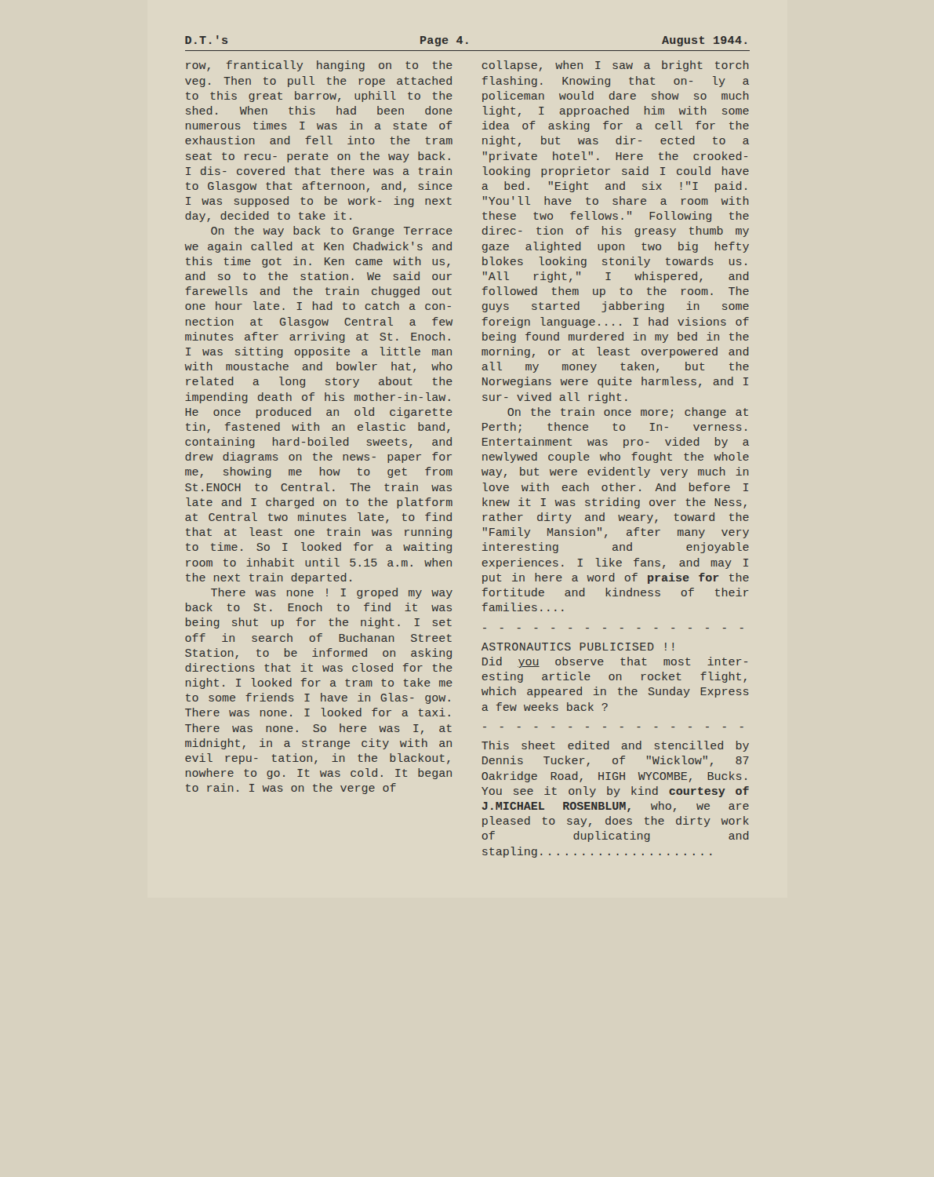D.T.'s Page 4. August 1944.
row, frantically hanging on to the veg. Then to pull the rope attached to this great barrow, uphill to the shed. When this had been done numerous times I was in a state of exhaustion and fell into the tram seat to recu- perate on the way back. I dis- covered that there was a train to Glasgow that afternoon, and, since I was supposed to be work- ing next day, decided to take it.
On the way back to Grange Terrace we again called at Ken Chadwick's and this time got in. Ken came with us, and so to the station. We said our farewells and the train chugged out one hour late. I had to catch a con- nection at Glasgow Central a few minutes after arriving at St. Enoch. I was sitting opposite a little man with moustache and bowler hat, who related a long story about the impending death of his mother-in-law. He once produced an old cigarette tin, fastened with an elastic band, containing hard-boiled sweets, and drew diagrams on the news- paper for me, showing me how to get from St.ENOCH to Central. The train was late and I charged on to the platform at Central two minutes late, to find that at least one train was running to time. So I looked for a waiting room to inhabit until 5.15 a.m. when the next train departed.
There was none ! I groped my way back to St. Enoch to find it was being shut up for the night. I set off in search of Buchanan Street Station, to be informed on asking directions that it was closed for the night. I looked for a tram to take me to some friends I have in Glas- gow. There was none. I looked for a taxi. There was none. So here was I, at midnight, in a strange city with an evil repu- tation, in the blackout, nowhere to go. It was cold. It began to rain. I was on the verge of
collapse, when I saw a bright torch flashing. Knowing that on- ly a policeman would dare show so much light, I approached him with some idea of asking for a cell for the night, but was dir- ected to a "private hotel". Here the crooked-looking proprietor said I could have a bed. "Eight and six !"I paid. "You'll have to share a room with these two fellows." Following the direc- tion of his greasy thumb my gaze alighted upon two big hefty blokes looking stonily towards us. "All right," I whispered, and followed them up to the room. The guys started jabbering in some foreign language.... I had visions of being found murdered in my bed in the morning, or at least overpowered and all my money taken, but the Norwegians were quite harmless, and I sur- vived all right.
On the train once more; change at Perth; thence to In- verness. Entertainment was pro- vided by a newlywed couple who fought the whole way, but were evidently very much in love with each other. And before I knew it I was striding over the Ness, rather dirty and weary, toward the "Family Mansion", after many very interesting and enjoyable experiences. I like fans, and may I put in here a word of praise for the fortitude and kindness of their families....
- - - - - - - - - - - - - - - - - -
ASTRONAUTICS PUBLICISED !!
Did you observe that most inter- esting article on rocket flight, which appeared in the Sunday Express a few weeks back ?
- - - - - - - - - - - - - - - - - -
This sheet edited and stencilled by Dennis Tucker, of "Wicklow", 87 Oakridge Road, HIGH WYCOMBE, Bucks. You see it only by kind courtesy of J.MICHAEL ROSENBLUM, who, we are pleased to say, does the dirty work of duplicating and stapling.....................